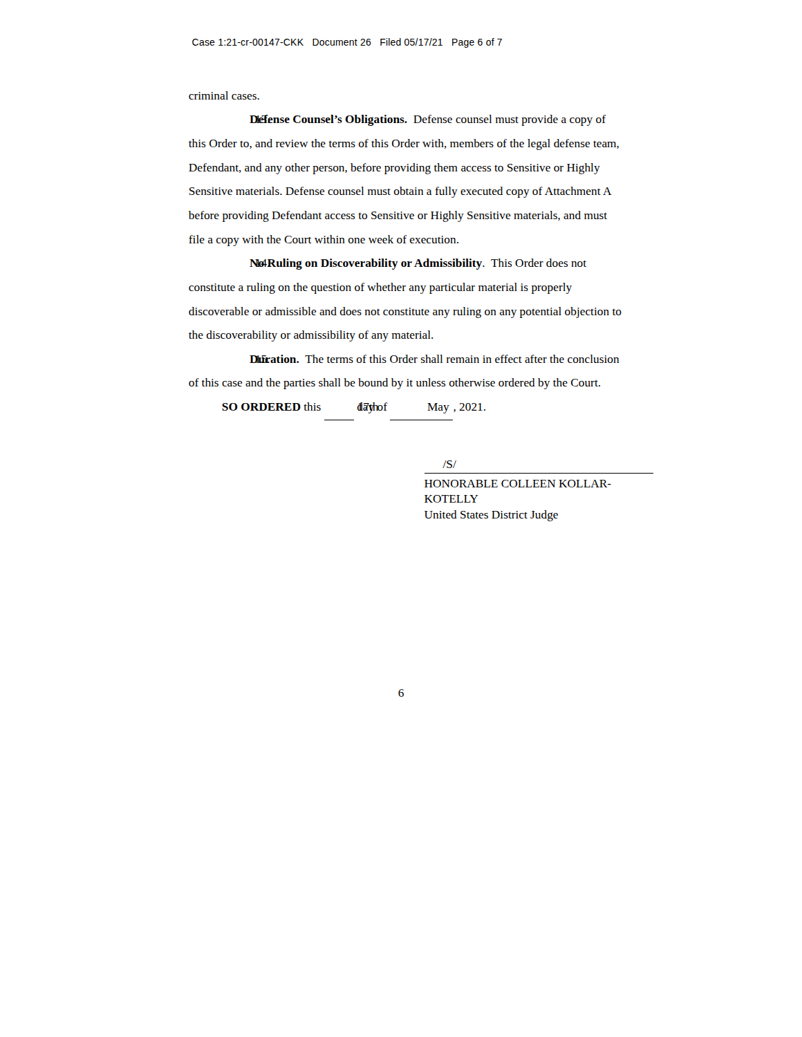Case 1:21-cr-00147-CKK Document 26 Filed 05/17/21 Page 6 of 7
criminal cases.
13. Defense Counsel’s Obligations. Defense counsel must provide a copy of this Order to, and review the terms of this Order with, members of the legal defense team, Defendant, and any other person, before providing them access to Sensitive or Highly Sensitive materials. Defense counsel must obtain a fully executed copy of Attachment A before providing Defendant access to Sensitive or Highly Sensitive materials, and must file a copy with the Court within one week of execution.
14. No Ruling on Discoverability or Admissibility. This Order does not constitute a ruling on the question of whether any particular material is properly discoverable or admissible and does not constitute any ruling on any potential objection to the discoverability or admissibility of any material.
15. Duration. The terms of this Order shall remain in effect after the conclusion of this case and the parties shall be bound by it unless otherwise ordered by the Court.
SO ORDERED this 17th day of May, 2021.
/S/
HONORABLE COLLEEN KOLLAR-KOTELLY
United States District Judge
6